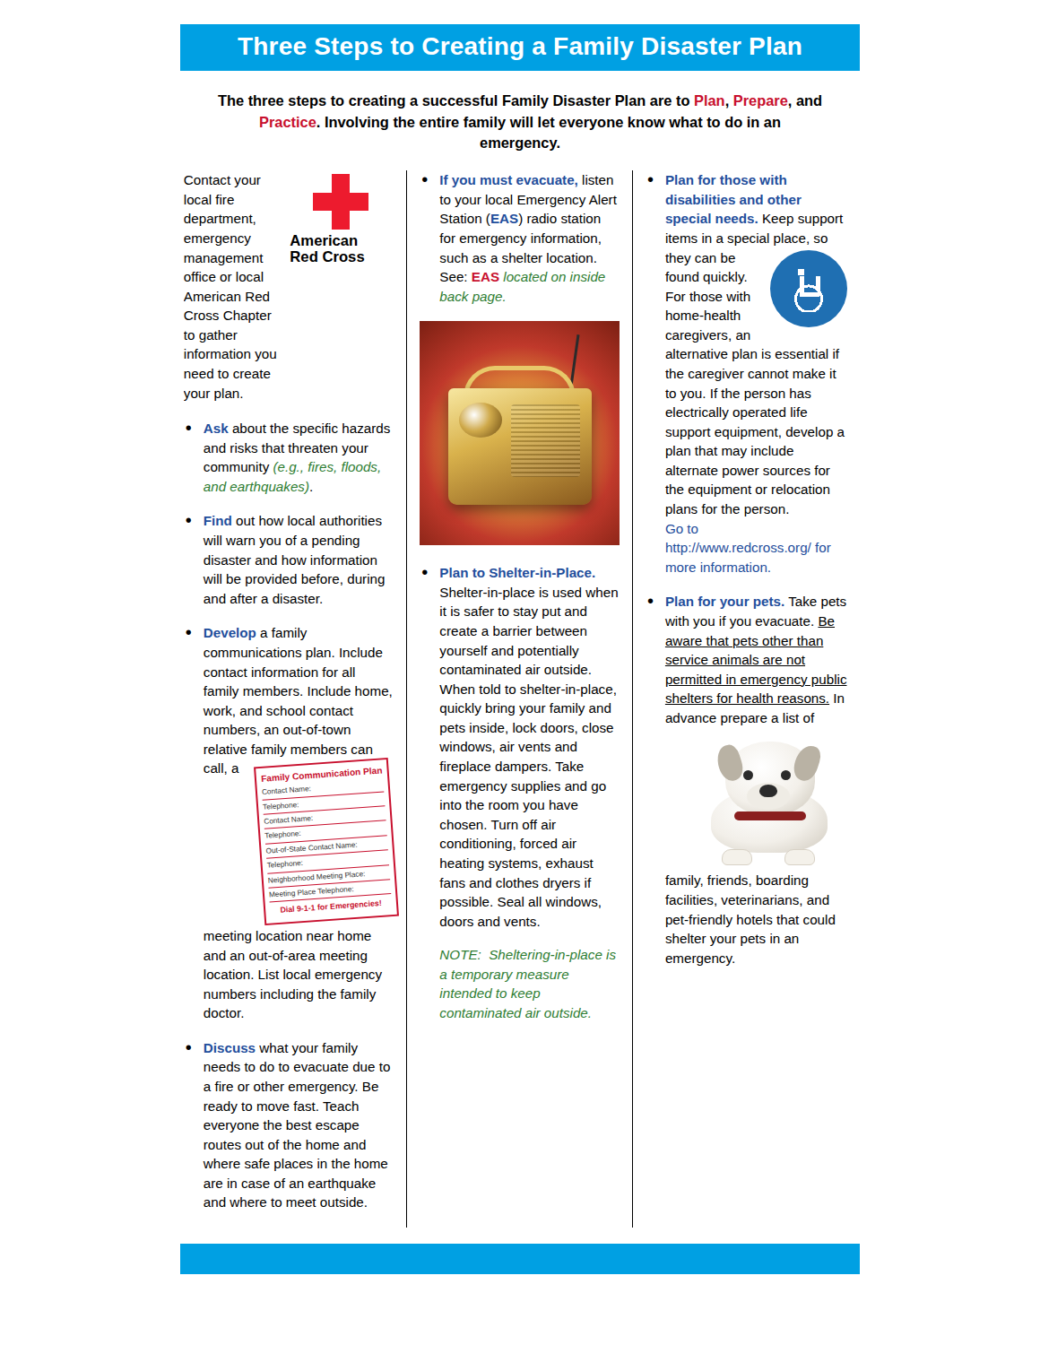Three Steps to Creating a Family Disaster Plan
The three steps to creating a successful Family Disaster Plan are to Plan, Prepare, and Practice. Involving the entire family will let everyone know what to do in an emergency.
American
Red Cross
Contact your local fire department, emergency management office or local American Red Cross Chapter to gather information you need to create your plan.
Ask about the specific hazards and risks that threaten your community (e.g., fires, floods, and earthquakes).
Find out how local authorities will warn you of a pending disaster and how information will be provided before, during and after a disaster.
Develop a family communications plan. Include contact information for all family members. Include home, work, and school contact numbers, an out-of-town relative family members can call,
Family Communication Plan
Contact Name:
Telephone:
Contact Name:
Telephone:
Out-of-State Contact Name:
Telephone:
Neighborhood Meeting Place:
Meeting Place Telephone:
Dial 9-1-1 for Emergencies!
a meeting location near home and an out-of-area meeting location. List local emergency numbers including the family doctor.
Discuss what your family needs to do to evacuate due to a fire or other emergency. Be ready to move fast. Teach everyone the best escape routes out of the home and where safe places in the home are in case of an earthquake and where to meet outside.
If you must evacuate, listen to your local Emergency Alert Station (EAS) radio station for emergency information, such as a shelter location. See: EAS located on inside back page.
Plan to Shelter-in-Place.
Shelter-in-place is used when it is safer to stay put and create a barrier between yourself and potentially contaminated air outside. When told to shelter-in-place, quickly bring your family and pets inside, lock doors, close windows, air vents and fireplace dampers. Take emergency supplies and go into the room you have chosen. Turn off air conditioning, forced air heating systems, exhaust fans and clothes dryers if possible. Seal all windows, doors and vents.
NOTE: Sheltering-in-place is a temporary measure intended to keep contaminated air outside.
Plan for those with disabilities and other special needs. Keep support items in a special place,
so they can be found quickly. For those with home-health caregivers, an alternative plan is essential if the caregiver cannot make it to you. If the person has electrically operated life support equipment, develop a plan that may include alternate power sources for the equipment or relocation plans for the person.
Go to http://www.redcross.org/ for more information.
Plan for your pets. Take pets with you if you evacuate. Be aware that pets other than service animals are not permitted in emergency public shelters for health reasons. In advance prepare a list
of family, friends, boarding facilities, veterinarians, and pet-friendly hotels that could shelter your pets in an emergency.